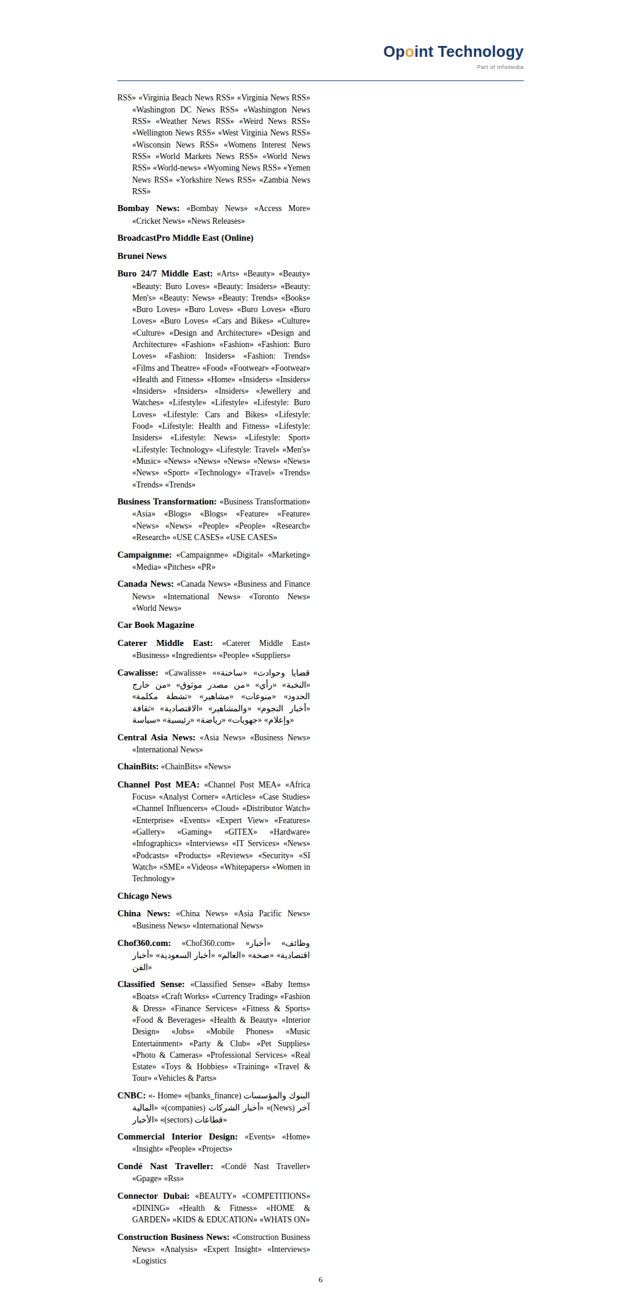Op oint Technology
Part of Infomedia
RSS» «Virginia Beach News RSS» «Virginia News RSS» «Washington DC News RSS» «Washington News RSS» «Weather News RSS» «Weird News RSS» «Wellington News RSS» «West Virginia News RSS» «Wisconsin News RSS» «Womens Interest News RSS» «World Markets News RSS» «World News RSS» «World-news» «Wyoming News RSS» «Yemen News RSS» «Yorkshire News RSS» «Zambia News RSS»
Bombay News: «Bombay News» «Access More» «Cricket News» «News Releases»
BroadcastPro Middle East (Online)
Brunei News
Buro 24/7 Middle East: «Arts» «Beauty» «Beauty» «Beauty: Buro Loves» «Beauty: Insiders» «Beauty: Men's» «Beauty: News» «Beauty: Trends» «Books» «Buro Loves» «Buro Loves» «Buro Loves» «Buro Loves» «Buro Loves» «Cars and Bikes» «Culture» «Culture» «Design and Architecture» «Design and Architecture» «Fashion» «Fashion» «Fashion: Buro Loves» «Fashion: Insiders» «Fashion: Trends» «Films and Theatre» «Food» «Footwear» «Footwear» «Health and Fitness» «Home» «Insiders» «Insiders» «Insiders» «Insiders» «Insiders» «Jewellery and Watches» «Lifestyle» «Lifestyle» «Lifestyle: Buro Loves» «Lifestyle: Cars and Bikes» «Lifestyle: Food» «Lifestyle: Health and Fitness» «Lifestyle: Insiders» «Lifestyle: News» «Lifestyle: Sport» «Lifestyle: Technology» «Lifestyle: Travel» «Men's» «Music» «News» «News» «News» «News» «News» «News» «Sport» «Technology» «Travel» «Trends» «Trends» «Trends»
Business Transformation: «Business Transformation» «Asia» «Blogs» «Blogs» «Feature» «Feature» «News» «News» «People» «People» «Research» «Research» «USE CASES» «USE CASES»
Campaignme: «Campaignme» «Digital» «Marketing» «Media» «Pitches» «PR»
Canada News: «Canada News» «Business and Finance News» «International News» «Toronto News» «World News»
Car Book Magazine
Caterer Middle East: «Caterer Middle East» «Business» «Ingredients» «People» «Suppliers»
Cawalisse: «Cawalisse» «قضايا وحوادث» «ساخنة» «النخبة» «رأي» «من مصدر موثوق» «من خارج الحدود» «منوعات» «مشاهير» «تشطة مكلمة» «أخبار النجوم» «والمشاهير» «الاقتصادية» «ثقافة وإعلام» «جهويات» «رياضة» «رئيسية» «سياسة»
Central Asia News: «Asia News» «Business News» «International News»
ChainBits: «ChainBits» «News»
Channel Post MEA: «Channel Post MEA» «Africa Focus» «Analyst Corner» «Articles» «Case Studies» «Channel Influencers» «Cloud» «Distributor Watch» «Enterprise» «Events» «Expert View» «Features» «Gallery» «Gaming» «GITEX» «Hardware» «Infographics» «Interviews» «IT Services» «News» «Podcasts» «Products» «Reviews» «Security» «SI Watch» «SME» «Videos» «Whitepapers» «Women in Technology»
Chicago News
China News: «China News» «Asia Pacific News» «Business News» «International News»
Chof360.com: «Chof360.com» «وظائف» «أخبار اقتصادية» «صحة» «العالم» «أخبار السعودية» «أخبار الفن»
Classified Sense: «Classified Sense» «Baby Items» «Boats» «Craft Works» «Currency Trading» «Fashion & Dress» «Finance Services» «Fitness & Sports» «Food & Beverages» «Health & Beauty» «Interior Design» «Jobs» «Mobile Phones» «Music Entertainment» «Party & Club» «Pet Supplies» «Photo & Cameras» «Professional Services» «Real Estate» «Toys & Hobbies» «Training» «Travel & Tour» «Vehicles & Parts»
CNBC: «- Home» «(banks_finance) البنوك والمؤسسات المالية» «(companies) أخبار الشركات» «(News) آخر الأخبار» «(sectors) قطاعات»
Commercial Interior Design: «Events» «Home» «Insight» «People» «Projects»
Condé Nast Traveller: «Condé Nast Traveller» «Gpage» «Rss»
Connector Dubai: «BEAUTY» «COMPETITIONS» «DINING» «Health & Fitness» «HOME & GARDEN» «KIDS & EDUCATION» «WHATS ON»
Construction Business News: «Construction Business News» «Analysis» «Expert Insight» «Interviews» «Logistics
6